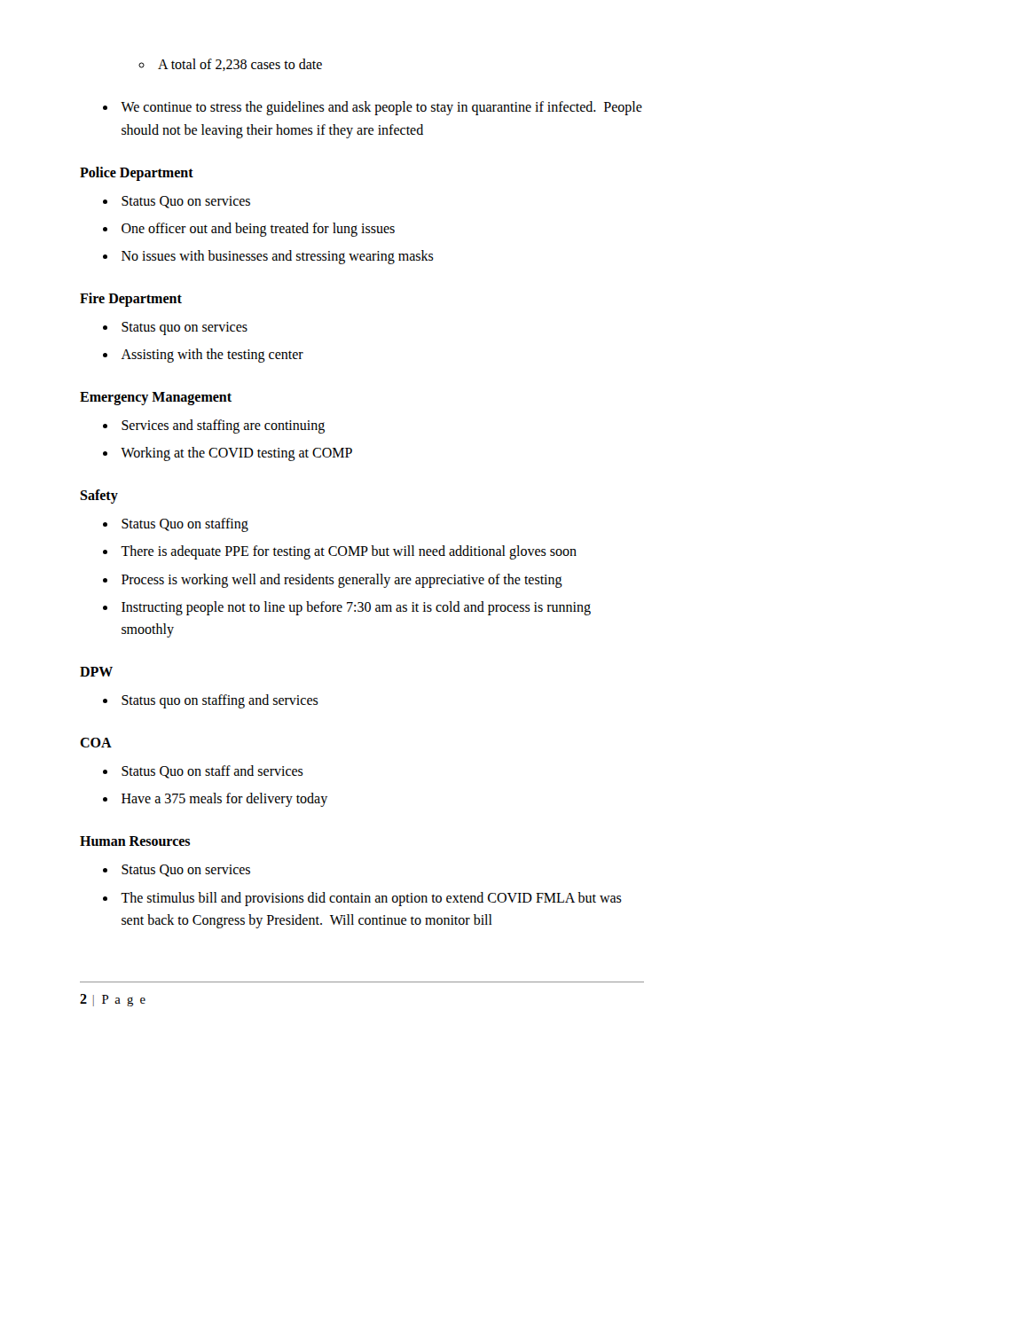A total of 2,238 cases to date
We continue to stress the guidelines and ask people to stay in quarantine if infected. People should not be leaving their homes if they are infected
Police Department
Status Quo on services
One officer out and being treated for lung issues
No issues with businesses and stressing wearing masks
Fire Department
Status quo on services
Assisting with the testing center
Emergency Management
Services and staffing are continuing
Working at the COVID testing at COMP
Safety
Status Quo on staffing
There is adequate PPE for testing at COMP but will need additional gloves soon
Process is working well and residents generally are appreciative of the testing
Instructing people not to line up before 7:30 am as it is cold and process is running smoothly
DPW
Status quo on staffing and services
COA
Status Quo on staff and services
Have a 375 meals for delivery today
Human Resources
Status Quo on services
The stimulus bill and provisions did contain an option to extend COVID FMLA but was sent back to Congress by President. Will continue to monitor bill
2|P a g e